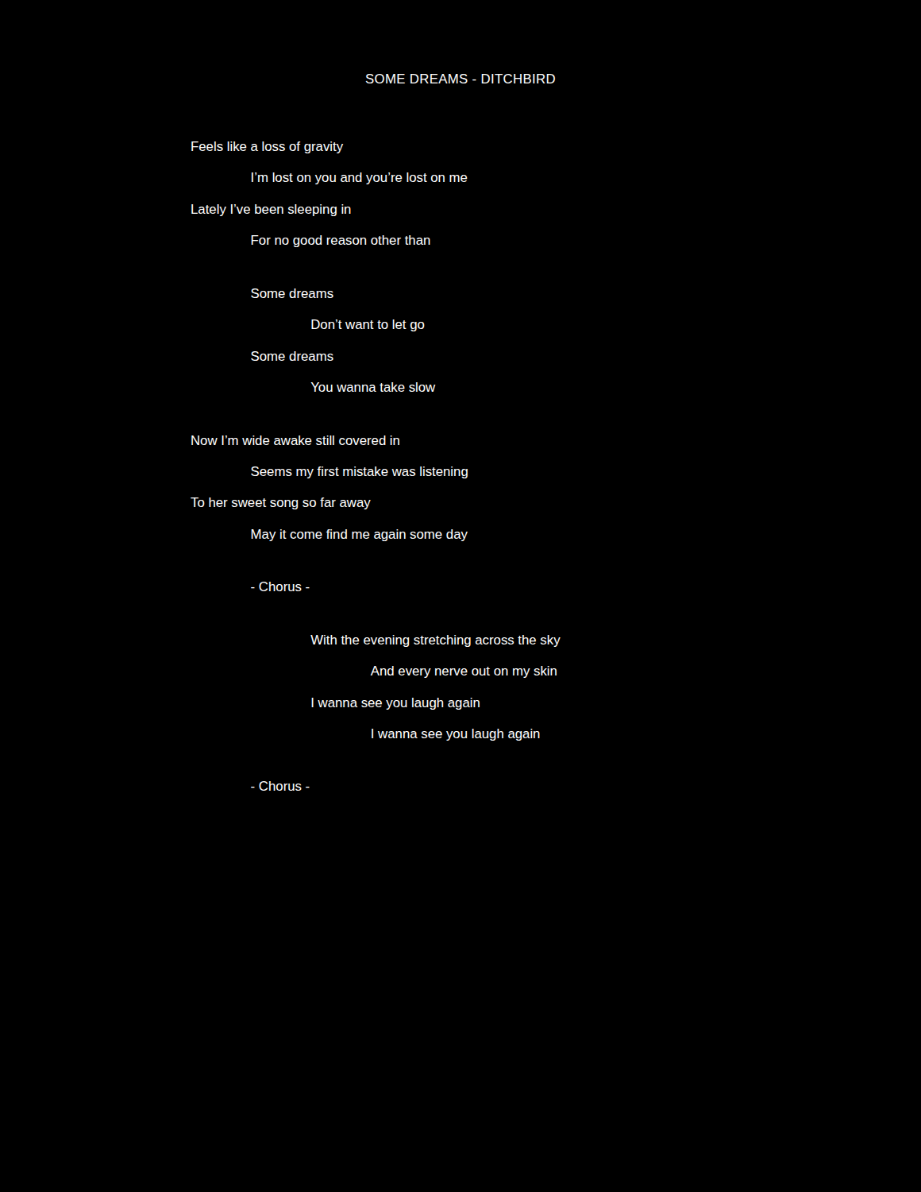SOME DREAMS - DITCHBIRD
Feels like a loss of gravity I’m lost on you and you’re lost on me Lately I’ve been sleeping in For no good reason other than
Some dreams Don’t want to let go Some dreams You wanna take slow
Now I’m wide awake still covered in Seems my first mistake was listening To her sweet song so far away May it come find me again some day
- Chorus -
With the evening stretching across the sky And every nerve out on my skin I wanna see you laugh again I wanna see you laugh again
- Chorus -